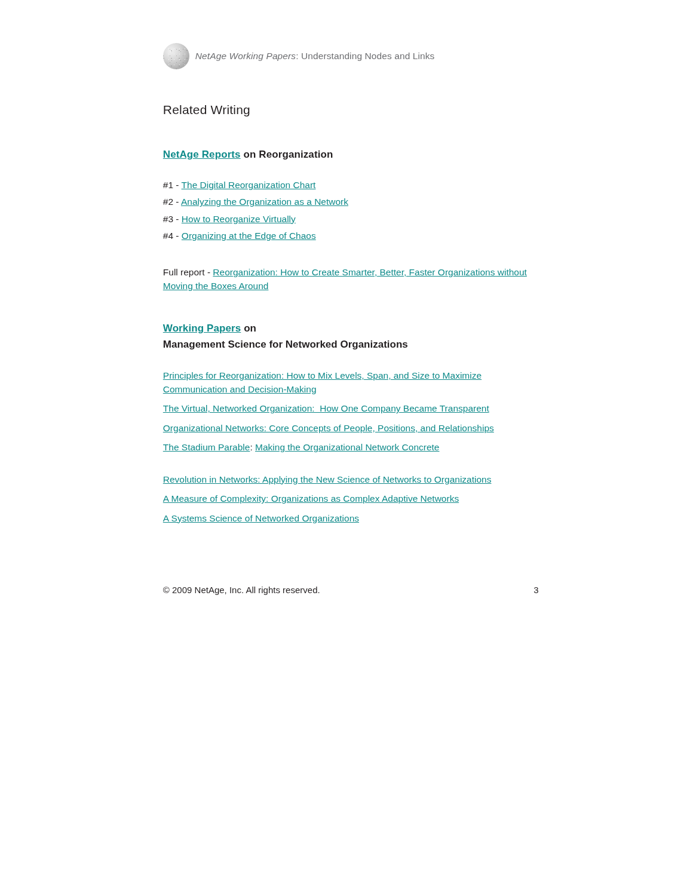NetAge Working Papers: Understanding Nodes and Links
Related Writing
NetAge Reports on Reorganization
#1 - The Digital Reorganization Chart
#2 - Analyzing the Organization as a Network
#3 - How to Reorganize Virtually
#4 - Organizing at the Edge of Chaos
Full report - Reorganization: How to Create Smarter, Better, Faster Organizations without Moving the Boxes Around
Working Papers on
Management Science for Networked Organizations
Principles for Reorganization: How to Mix Levels, Span, and Size to Maximize Communication and Decision-Making
The Virtual, Networked Organization: How One Company Became Transparent
Organizational Networks: Core Concepts of People, Positions, and Relationships
The Stadium Parable: Making the Organizational Network Concrete
Revolution in Networks: Applying the New Science of Networks to Organizations
A Measure of Complexity: Organizations as Complex Adaptive Networks
A Systems Science of Networked Organizations
© 2009 NetAge, Inc. All rights reserved.
3